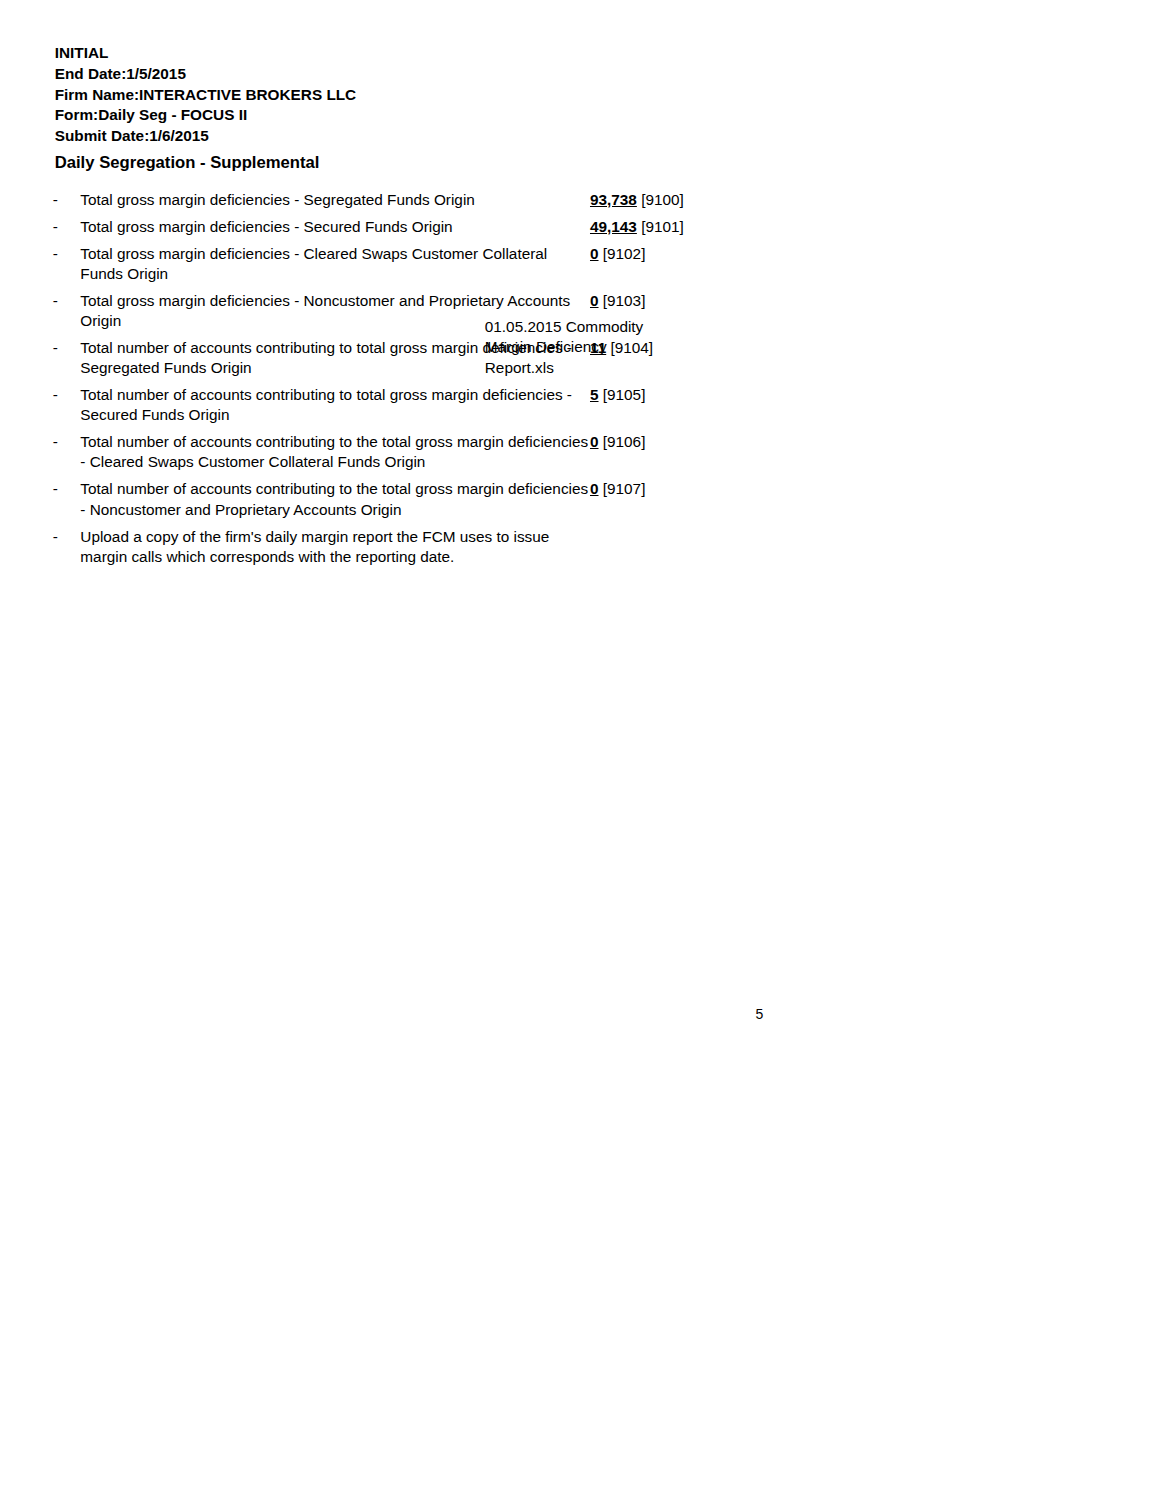INITIAL
End Date:1/5/2015
Firm Name:INTERACTIVE BROKERS LLC
Form:Daily Seg - FOCUS II
Submit Date:1/6/2015
Daily Segregation - Supplemental
| - | Total gross margin deficiencies - Segregated Funds Origin | 93,738 [9100] |
| - | Total gross margin deficiencies - Secured Funds Origin | 49,143 [9101] |
| - | Total gross margin deficiencies - Cleared Swaps Customer Collateral Funds Origin | 0 [9102] |
| - | Total gross margin deficiencies - Noncustomer and Proprietary Accounts Origin | 0 [9103] |
| - | Total number of accounts contributing to total gross margin deficiencies - Segregated Funds Origin | 11 [9104] |
| - | Total number of accounts contributing to total gross margin deficiencies - Secured Funds Origin | 5 [9105] |
| - | Total number of accounts contributing to the total gross margin deficiencies - Cleared Swaps Customer Collateral Funds Origin | 0 [9106] |
| - | Total number of accounts contributing to the total gross margin deficiencies - Noncustomer and Proprietary Accounts Origin | 0 [9107] |
| - | Upload a copy of the firm's daily margin report the FCM uses to issue margin calls which corresponds with the reporting date. | |
01.05.2015 Commodity Margin Deficiency Report.xls
5